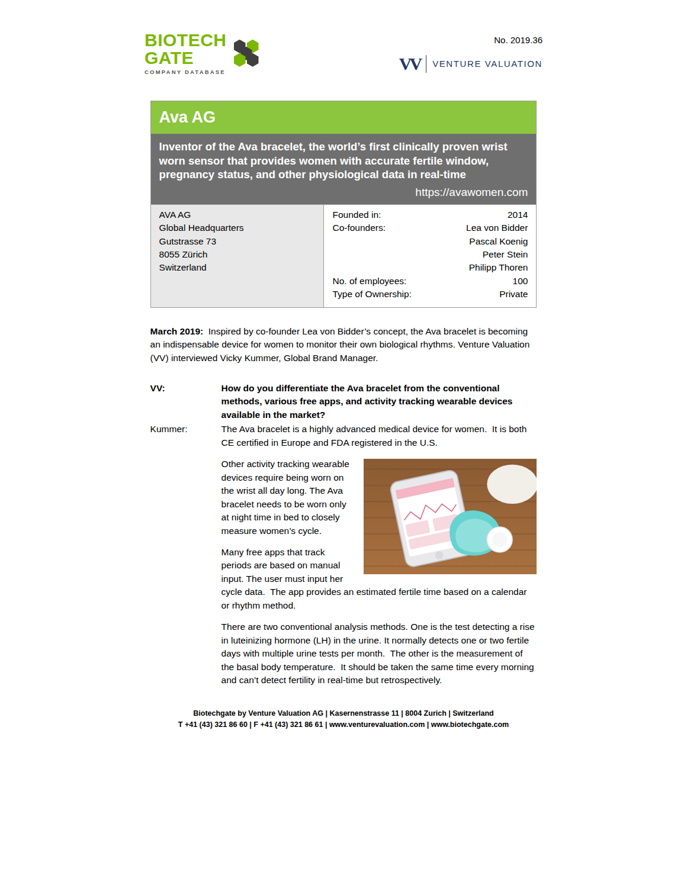BIOTECH GATE COMPANY DATABASE
No. 2019.36
VV VENTURE VALUATION
Ava AG
Inventor of the Ava bracelet, the world’s first clinically proven wrist worn sensor that provides women with accurate fertile window, pregnancy status, and other physiological data in real-time
https://avawomen.com
AVA AG
Global Headquarters
Gutstrasse 73
8055 Zürich
Switzerland
Founded in: 2014
Co-founders: Lea von Bidder
Pascal Koenig
Peter Stein
Philipp Thoren
No. of employees: 100
Type of Ownership: Private
March 2019: Inspired by co-founder Lea von Bidder’s concept, the Ava bracelet is becoming an indispensable device for women to monitor their own biological rhythms. Venture Valuation (VV) interviewed Vicky Kummer, Global Brand Manager.
VV:
How do you differentiate the Ava bracelet from the conventional methods, various free apps, and activity tracking wearable devices available in the market?
Kummer:
The Ava bracelet is a highly advanced medical device for women. It is both CE certified in Europe and FDA registered in the U.S.
Other activity tracking wearable devices require being worn on the wrist all day long. The Ava bracelet needs to be worn only at night time in bed to closely measure women’s cycle.
Many free apps that track periods are based on manual input. The user must input her cycle data. The app provides an estimated fertile time based on a calendar or rhythm method.
There are two conventional analysis methods. One is the test detecting a rise in luteinizing hormone (LH) in the urine. It normally detects one or two fertile days with multiple urine tests per month. The other is the measurement of the basal body temperature. It should be taken the same time every morning and can’t detect fertility in real-time but retrospectively.
Biotechgate by Venture Valuation AG | Kasernenstrasse 11 | 8004 Zurich | Switzerland
T +41 (43) 321 86 60 | F +41 (43) 321 86 61 | www.venturevaluation.com | www.biotechgate.com